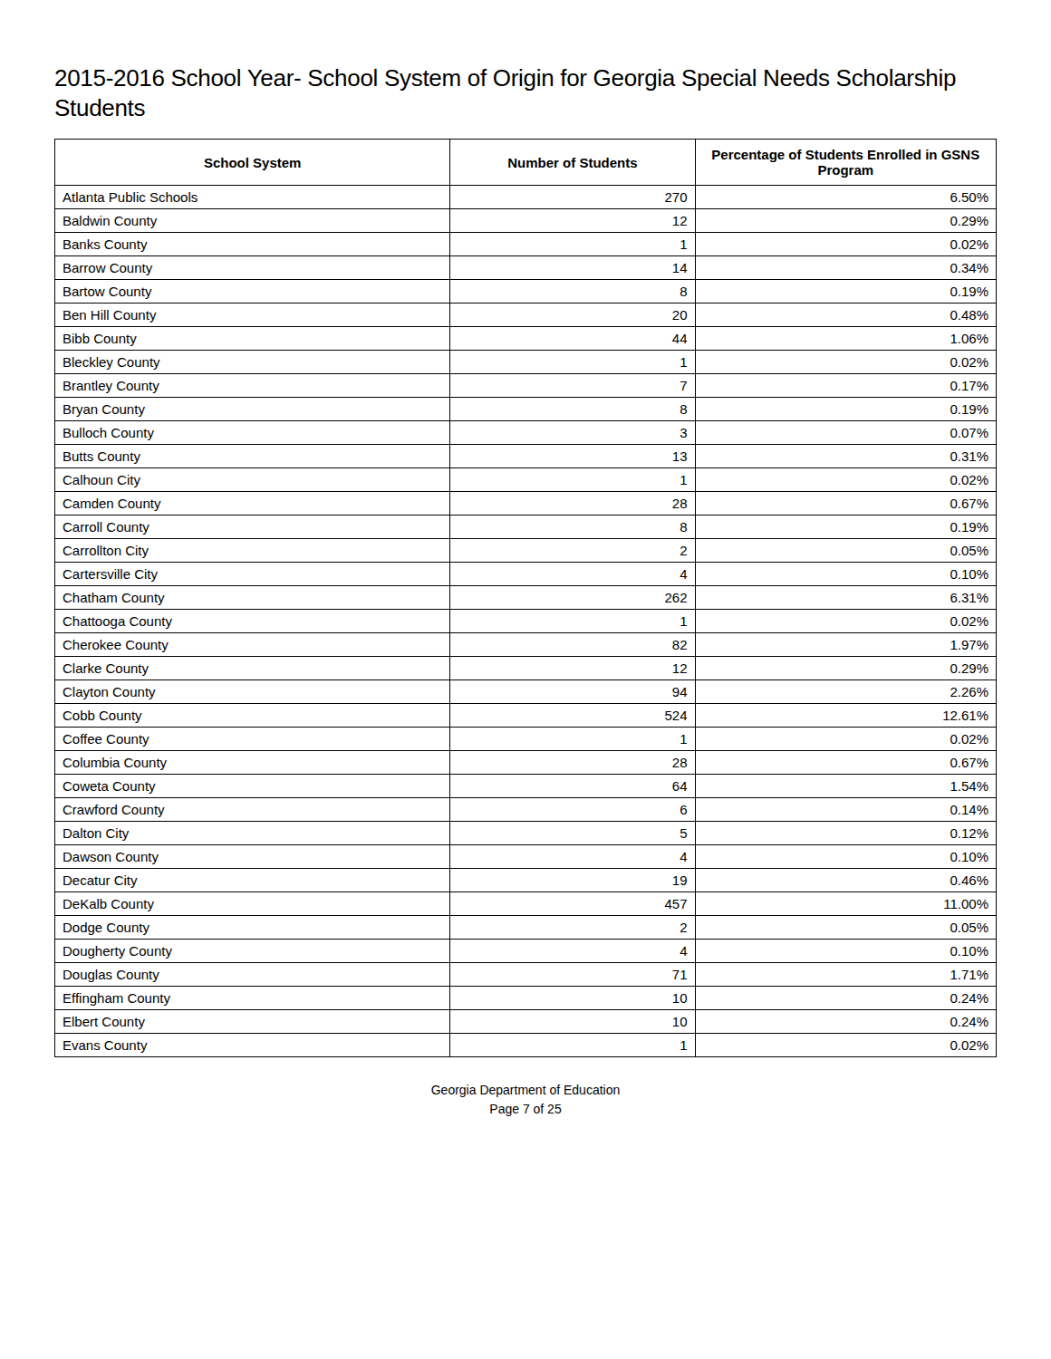2015-2016 School Year- School System of Origin for Georgia Special Needs Scholarship Students
| School System | Number of Students | Percentage of Students Enrolled in GSNS Program |
| --- | --- | --- |
| Atlanta Public Schools | 270 | 6.50% |
| Baldwin County | 12 | 0.29% |
| Banks County | 1 | 0.02% |
| Barrow County | 14 | 0.34% |
| Bartow County | 8 | 0.19% |
| Ben Hill County | 20 | 0.48% |
| Bibb County | 44 | 1.06% |
| Bleckley County | 1 | 0.02% |
| Brantley County | 7 | 0.17% |
| Bryan County | 8 | 0.19% |
| Bulloch County | 3 | 0.07% |
| Butts County | 13 | 0.31% |
| Calhoun City | 1 | 0.02% |
| Camden County | 28 | 0.67% |
| Carroll County | 8 | 0.19% |
| Carrollton City | 2 | 0.05% |
| Cartersville City | 4 | 0.10% |
| Chatham County | 262 | 6.31% |
| Chattooga County | 1 | 0.02% |
| Cherokee County | 82 | 1.97% |
| Clarke County | 12 | 0.29% |
| Clayton County | 94 | 2.26% |
| Cobb County | 524 | 12.61% |
| Coffee County | 1 | 0.02% |
| Columbia County | 28 | 0.67% |
| Coweta County | 64 | 1.54% |
| Crawford County | 6 | 0.14% |
| Dalton City | 5 | 0.12% |
| Dawson County | 4 | 0.10% |
| Decatur City | 19 | 0.46% |
| DeKalb County | 457 | 11.00% |
| Dodge County | 2 | 0.05% |
| Dougherty County | 4 | 0.10% |
| Douglas County | 71 | 1.71% |
| Effingham County | 10 | 0.24% |
| Elbert County | 10 | 0.24% |
| Evans County | 1 | 0.02% |
Georgia Department of Education
Page 7 of 25